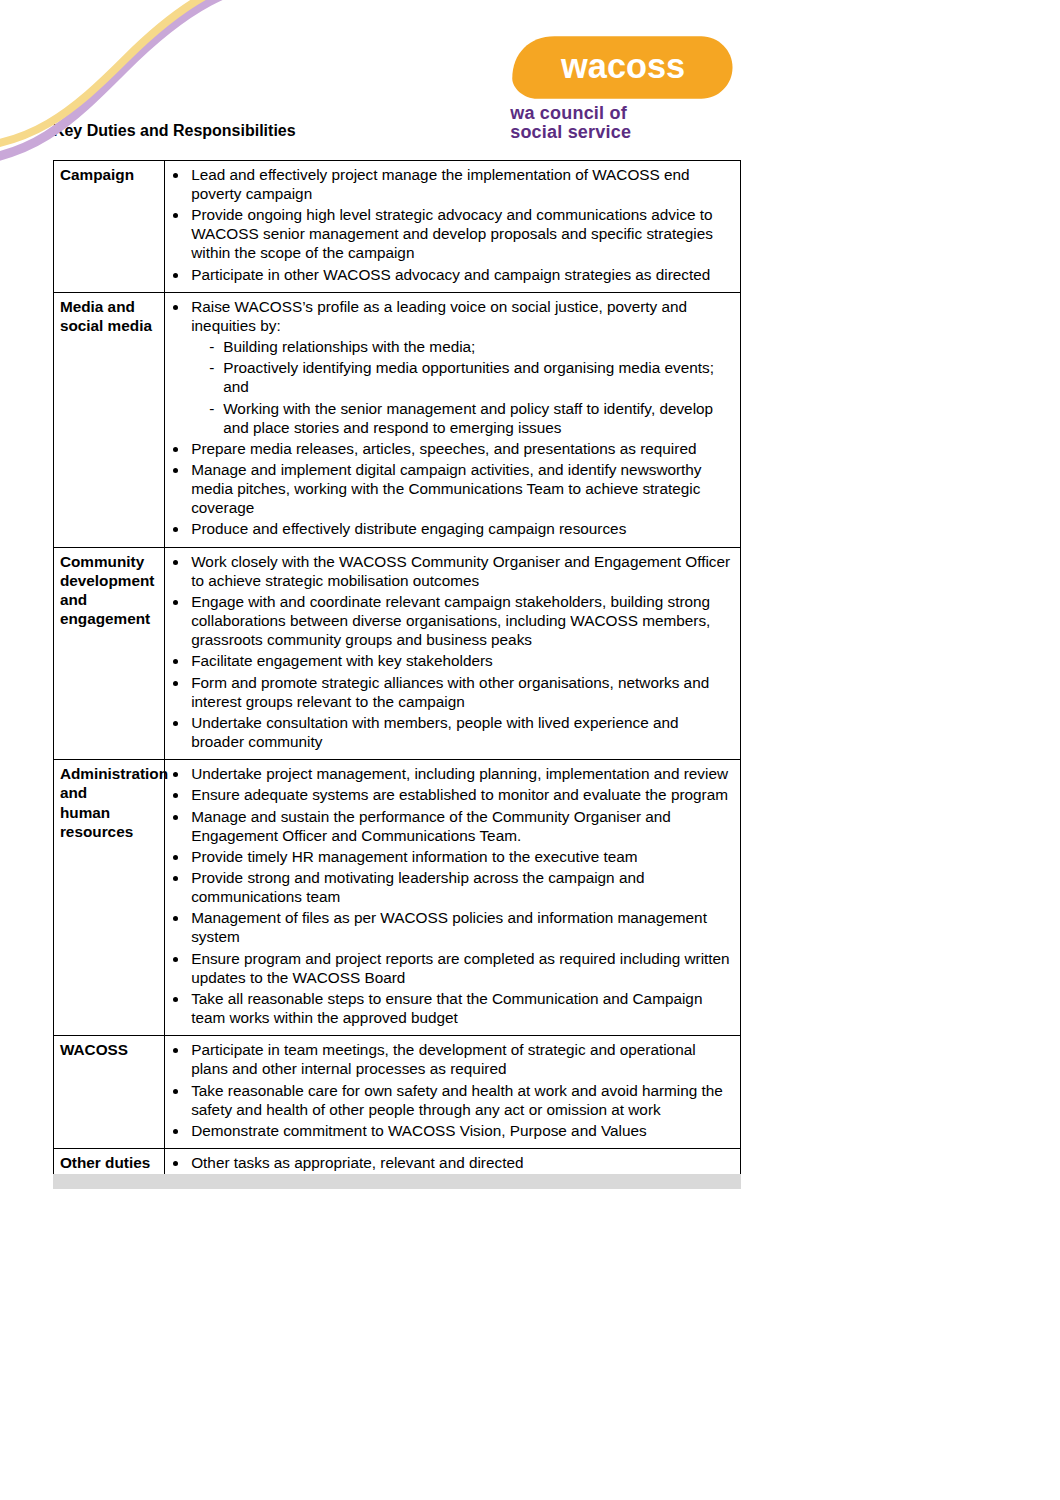wacoss
wa council of
social service
Key Duties and Responsibilities
| Campaign | Lead and effectively project manage the implementation of WACOSS end poverty campaign Provide ongoing high level strategic advocacy and communications advice to WACOSS senior management and develop proposals and specific strategies within the scope of the campaign Participate in other WACOSS advocacy and campaign strategies as directed |
| Media and social media | Raise WACOSS’s profile as a leading voice on social justice, poverty and inequities by: Building relationships with the media; Proactively identifying media opportunities and organising media events; and Working with the senior management and policy staff to identify, develop and place stories and respond to emerging issues Prepare media releases, articles, speeches, and presentations as required Manage and implement digital campaign activities, and identify newsworthy media pitches, working with the Communications Team to achieve strategic coverage Produce and effectively distribute engaging campaign resources |
| Community development and engagement | Work closely with the WACOSS Community Organiser and Engagement Officer to achieve strategic mobilisation outcomes Engage with and coordinate relevant campaign stakeholders, building strong collaborations between diverse organisations, including WACOSS members, grassroots community groups and business peaks Facilitate engagement with key stakeholders Form and promote strategic alliances with other organisations, networks and interest groups relevant to the campaign Undertake consultation with members, people with lived experience and broader community |
| Administration and human resources | Undertake project management, including planning, implementation and review Ensure adequate systems are established to monitor and evaluate the program Manage and sustain the performance of the Community Organiser and Engagement Officer and Communications Team. Provide timely HR management information to the executive team Provide strong and motivating leadership across the campaign and communications team Management of files as per WACOSS policies and information management system Ensure program and project reports are completed as required including written updates to the WACOSS Board Take all reasonable steps to ensure that the Communication and Campaign team works within the approved budget |
| WACOSS | Participate in team meetings, the development of strategic and operational plans and other internal processes as required Take reasonable care for own safety and health at work and avoid harming the safety and health of other people through any act or omission at work Demonstrate commitment to WACOSS Vision, Purpose and Values |
| Other duties | Other tasks as appropriate, relevant and directed |